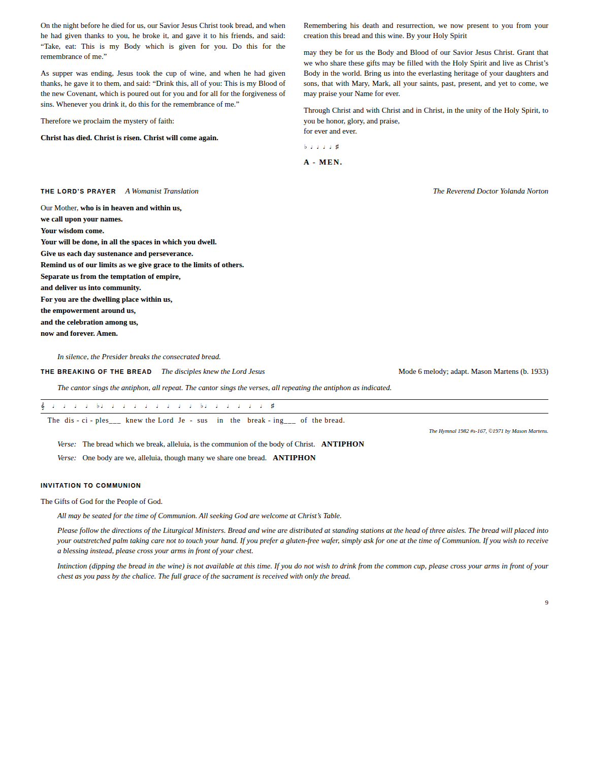On the night before he died for us, our Savior Jesus Christ took bread, and when he had given thanks to you, he broke it, and gave it to his friends, and said: “Take, eat: This is my Body which is given for you. Do this for the remembrance of me.”
As supper was ending, Jesus took the cup of wine, and when he had given thanks, he gave it to them, and said: “Drink this, all of you: This is my Blood of the new Covenant, which is poured out for you and for all for the forgiveness of sins. Whenever you drink it, do this for the remembrance of me.”
Therefore we proclaim the mystery of faith:
Christ has died. Christ is risen. Christ will come again.
Remembering his death and resurrection, we now present to you from your creation this bread and this wine. By your Holy Spirit
may they be for us the Body and Blood of our Savior Jesus Christ. Grant that we who share these gifts may be filled with the Holy Spirit and live as Christ’s Body in the world. Bring us into the everlasting heritage of your daughters and sons, that with Mary, Mark, all your saints, past, present, and yet to come, we may praise your Name for ever.
Through Christ and with Christ and in Christ, in the unity of the Holy Spirit, to you be honor, glory, and praise,
for ever and ever.
♭ ♩ ♩ ♩ ♩ ♯
A - MEN.
The Lord’s Prayer
A Womanist Translation The Reverend Doctor Yolanda Norton
Our Mother, who is in heaven and within us,
we call upon your names.
Your wisdom come.
Your will be done, in all the spaces in which you dwell.
Give us each day sustenance and perseverance.
Remind us of our limits as we give grace to the limits of others.
Separate us from the temptation of empire,
and deliver us into community.
For you are the dwelling place within us,
the empowerment around us,
and the celebration among us,
now and forever. Amen.
In silence, the Presider breaks the consecrated bread.
The Breaking of the Bread
The disciples knew the Lord Jesus Mode 6 melody; adapt. Mason Martens (b. 1933)
The cantor sings the antiphon, all repeat. The cantor sings the verses, all repeating the antiphon as indicated.
𝄞 ♩ ♩ ♩ ♩ ♭♩ ♩ ♩ ♩ ♩ ♩ ♩ ♩ ♩ ♭♩ ♩ ♩ ♩ ♩ ♩ ♯
The dis - ci - ples___ knew the Lord Je - sus in the break - ing___ of the bread.
The Hymnal 1982 #s-167, ©1971 by Mason Martens.
Verse: The bread which we break, alleluia, is the communion of the body of Christ.ANTIPHON
Verse: One body are we, alleluia, though many we share one bread.ANTIPHON
Invitation to Communion
The Gifts of God for the People of God.
All may be seated for the time of Communion. All seeking God are welcome at Christ’s Table.
Please follow the directions of the Liturgical Ministers. Bread and wine are distributed at standing stations at the head of three aisles. The bread will placed into your outstretched palm taking care not to touch your hand. If you prefer a gluten-free wafer, simply ask for one at the time of Communion. If you wish to receive a blessing instead, please cross your arms in front of your chest.
Intinction (dipping the bread in the wine) is not available at this time. If you do not wish to drink from the common cup, please cross your arms in front of your chest as you pass by the chalice. The full grace of the sacrament is received with only the bread.
9